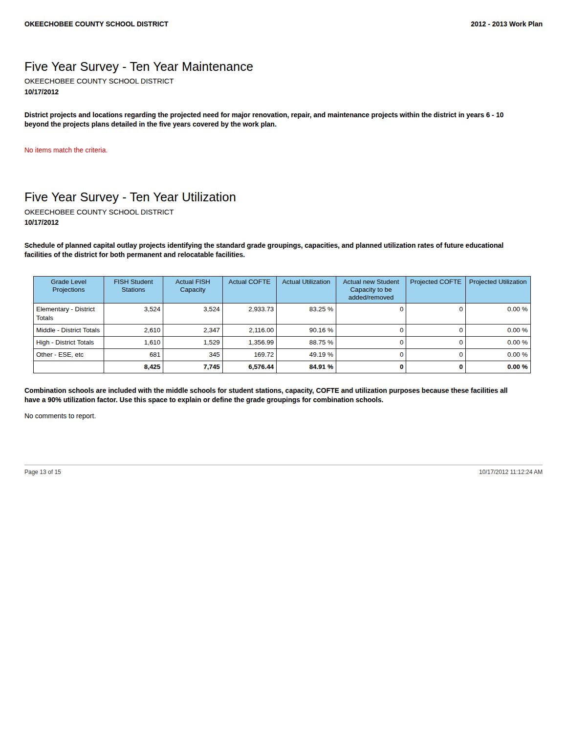OKEECHOBEE COUNTY SCHOOL DISTRICT 2012 - 2013 Work Plan
Five Year Survey - Ten Year Maintenance
OKEECHOBEE COUNTY SCHOOL DISTRICT
10/17/2012
District projects and locations regarding the projected need for major renovation, repair, and maintenance projects within the district in years 6 - 10 beyond the projects plans detailed in the five years covered by the work plan.
No items match the criteria.
Five Year Survey - Ten Year Utilization
OKEECHOBEE COUNTY SCHOOL DISTRICT
10/17/2012
Schedule of planned capital outlay projects identifying the standard grade groupings, capacities, and planned utilization rates of future educational facilities of the district for both permanent and relocatable facilities.
| Grade Level Projections | FISH Student Stations | Actual FISH Capacity | Actual COFTE | Actual Utilization | Actual new Student Capacity to be added/removed | Projected COFTE | Projected Utilization |
| --- | --- | --- | --- | --- | --- | --- | --- |
| Elementary - District Totals | 3,524 | 3,524 | 2,933.73 | 83.25 % | 0 | 0 | 0.00 % |
| Middle - District Totals | 2,610 | 2,347 | 2,116.00 | 90.16 % | 0 | 0 | 0.00 % |
| High - District Totals | 1,610 | 1,529 | 1,356.99 | 88.75 % | 0 | 0 | 0.00 % |
| Other - ESE, etc | 681 | 345 | 169.72 | 49.19 % | 0 | 0 | 0.00 % |
| | 8,425 | 7,745 | 6,576.44 | 84.91 % | 0 | 0 | 0.00 % |
Combination schools are included with the middle schools for student stations, capacity, COFTE and utilization purposes because these facilities all have a 90% utilization factor. Use this space to explain or define the grade groupings for combination schools.
No comments to report.
Page 13 of 15 10/17/2012 11:12:24 AM